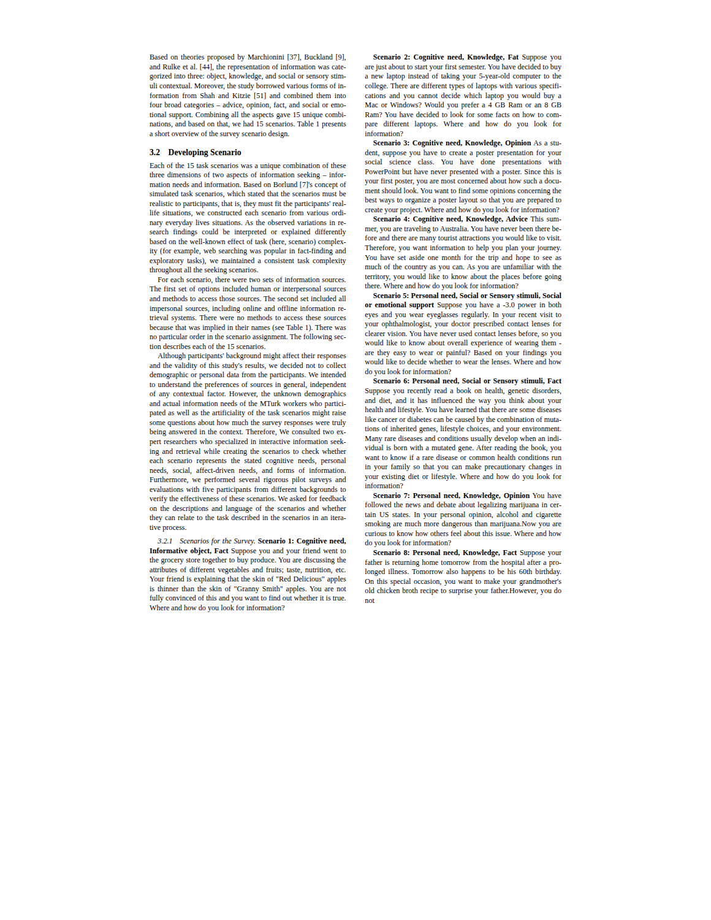Based on theories proposed by Marchionini [37], Buckland [9], and Rulke et al. [44], the representation of information was categorized into three: object, knowledge, and social or sensory stimuli contextual. Moreover, the study borrowed various forms of information from Shah and Kitzie [51] and combined them into four broad categories – advice, opinion, fact, and social or emotional support. Combining all the aspects gave 15 unique combinations, and based on that, we had 15 scenarios. Table 1 presents a short overview of the survey scenario design.
3.2 Developing Scenario
Each of the 15 task scenarios was a unique combination of these three dimensions of two aspects of information seeking – information needs and information. Based on Borlund [7]'s concept of simulated task scenarios, which stated that the scenarios must be realistic to participants, that is, they must fit the participants' real-life situations, we constructed each scenario from various ordinary everyday lives situations. As the observed variations in research findings could be interpreted or explained differently based on the well-known effect of task (here, scenario) complexity (for example, web searching was popular in fact-finding and exploratory tasks), we maintained a consistent task complexity throughout all the seeking scenarios.
For each scenario, there were two sets of information sources. The first set of options included human or interpersonal sources and methods to access those sources. The second set included all impersonal sources, including online and offline information retrieval systems. There were no methods to access these sources because that was implied in their names (see Table 1). There was no particular order in the scenario assignment. The following section describes each of the 15 scenarios.
Although participants' background might affect their responses and the validity of this study's results, we decided not to collect demographic or personal data from the participants. We intended to understand the preferences of sources in general, independent of any contextual factor. However, the unknown demographics and actual information needs of the MTurk workers who participated as well as the artificiality of the task scenarios might raise some questions about how much the survey responses were truly being answered in the context. Therefore, We consulted two expert researchers who specialized in interactive information seeking and retrieval while creating the scenarios to check whether each scenario represents the stated cognitive needs, personal needs, social, affect-driven needs, and forms of information. Furthermore, we performed several rigorous pilot surveys and evaluations with five participants from different backgrounds to verify the effectiveness of these scenarios. We asked for feedback on the descriptions and language of the scenarios and whether they can relate to the task described in the scenarios in an iterative process.
3.2.1 Scenarios for the Survey. Scenario 1: Cognitive need, Informative object, Fact Suppose you and your friend went to the grocery store together to buy produce. You are discussing the attributes of different vegetables and fruits; taste, nutrition, etc. Your friend is explaining that the skin of "Red Delicious" apples is thinner than the skin of "Granny Smith" apples. You are not fully convinced of this and you want to find out whether it is true. Where and how do you look for information?
Scenario 2: Cognitive need, Knowledge, Fat Suppose you are just about to start your first semester. You have decided to buy a new laptop instead of taking your 5-year-old computer to the college. There are different types of laptops with various specifications and you cannot decide which laptop you would buy a Mac or Windows? Would you prefer a 4 GB Ram or an 8 GB Ram? You have decided to look for some facts on how to compare different laptops. Where and how do you look for information?
Scenario 3: Cognitive need, Knowledge, Opinion As a student, suppose you have to create a poster presentation for your social science class. You have done presentations with PowerPoint but have never presented with a poster. Since this is your first poster, you are most concerned about how such a document should look. You want to find some opinions concerning the best ways to organize a poster layout so that you are prepared to create your project. Where and how do you look for information?
Scenario 4: Cognitive need, Knowledge, Advice This summer, you are traveling to Australia. You have never been there before and there are many tourist attractions you would like to visit. Therefore, you want information to help you plan your journey. You have set aside one month for the trip and hope to see as much of the country as you can. As you are unfamiliar with the territory, you would like to know about the places before going there. Where and how do you look for information?
Scenario 5: Personal need, Social or Sensory stimuli, Social or emotional support Suppose you have a -3.0 power in both eyes and you wear eyeglasses regularly. In your recent visit to your ophthalmologist, your doctor prescribed contact lenses for clearer vision. You have never used contact lenses before, so you would like to know about overall experience of wearing them - are they easy to wear or painful? Based on your findings you would like to decide whether to wear the lenses. Where and how do you look for information?
Scenario 6: Personal need, Social or Sensory stimuli, Fact Suppose you recently read a book on health, genetic disorders, and diet, and it has influenced the way you think about your health and lifestyle. You have learned that there are some diseases like cancer or diabetes can be caused by the combination of mutations of inherited genes, lifestyle choices, and your environment. Many rare diseases and conditions usually develop when an individual is born with a mutated gene. After reading the book, you want to know if a rare disease or common health conditions run in your family so that you can make precautionary changes in your existing diet or lifestyle. Where and how do you look for information?
Scenario 7: Personal need, Knowledge, Opinion You have followed the news and debate about legalizing marijuana in certain US states. In your personal opinion, alcohol and cigarette smoking are much more dangerous than marijuana.Now you are curious to know how others feel about this issue. Where and how do you look for information?
Scenario 8: Personal need, Knowledge, Fact Suppose your father is returning home tomorrow from the hospital after a prolonged illness. Tomorrow also happens to be his 60th birthday. On this special occasion, you want to make your grandmother's old chicken broth recipe to surprise your father.However, you do not